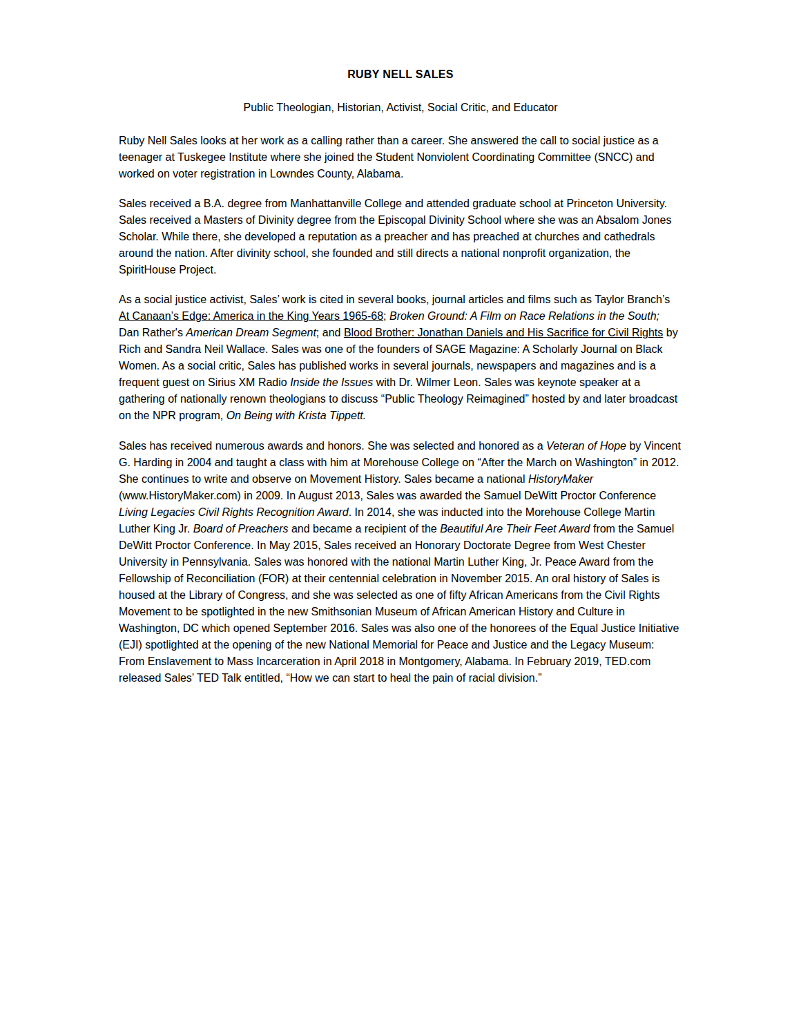RUBY NELL SALES
Public Theologian, Historian, Activist, Social Critic, and Educator
Ruby Nell Sales looks at her work as a calling rather than a career. She answered the call to social justice as a teenager at Tuskegee Institute where she joined the Student Nonviolent Coordinating Committee (SNCC) and worked on voter registration in Lowndes County, Alabama.
Sales received a B.A. degree from Manhattanville College and attended graduate school at Princeton University. Sales received a Masters of Divinity degree from the Episcopal Divinity School where she was an Absalom Jones Scholar. While there, she developed a reputation as a preacher and has preached at churches and cathedrals around the nation. After divinity school, she founded and still directs a national nonprofit organization, the SpiritHouse Project.
As a social justice activist, Sales’ work is cited in several books, journal articles and films such as Taylor Branch’s At Canaan’s Edge: America in the King Years 1965-68; Broken Ground: A Film on Race Relations in the South; Dan Rather's American Dream Segment; and Blood Brother: Jonathan Daniels and His Sacrifice for Civil Rights by Rich and Sandra Neil Wallace. Sales was one of the founders of SAGE Magazine: A Scholarly Journal on Black Women. As a social critic, Sales has published works in several journals, newspapers and magazines and is a frequent guest on Sirius XM Radio Inside the Issues with Dr. Wilmer Leon. Sales was keynote speaker at a gathering of nationally renown theologians to discuss “Public Theology Reimagined” hosted by and later broadcast on the NPR program, On Being with Krista Tippett.
Sales has received numerous awards and honors. She was selected and honored as a Veteran of Hope by Vincent G. Harding in 2004 and taught a class with him at Morehouse College on “After the March on Washington” in 2012. She continues to write and observe on Movement History. Sales became a national HistoryMaker (www.HistoryMaker.com) in 2009. In August 2013, Sales was awarded the Samuel DeWitt Proctor Conference Living Legacies Civil Rights Recognition Award. In 2014, she was inducted into the Morehouse College Martin Luther King Jr. Board of Preachers and became a recipient of the Beautiful Are Their Feet Award from the Samuel DeWitt Proctor Conference. In May 2015, Sales received an Honorary Doctorate Degree from West Chester University in Pennsylvania. Sales was honored with the national Martin Luther King, Jr. Peace Award from the Fellowship of Reconciliation (FOR) at their centennial celebration in November 2015. An oral history of Sales is housed at the Library of Congress, and she was selected as one of fifty African Americans from the Civil Rights Movement to be spotlighted in the new Smithsonian Museum of African American History and Culture in Washington, DC which opened September 2016. Sales was also one of the honorees of the Equal Justice Initiative (EJI) spotlighted at the opening of the new National Memorial for Peace and Justice and the Legacy Museum: From Enslavement to Mass Incarceration in April 2018 in Montgomery, Alabama. In February 2019, TED.com released Sales’ TED Talk entitled, “How we can start to heal the pain of racial division.”